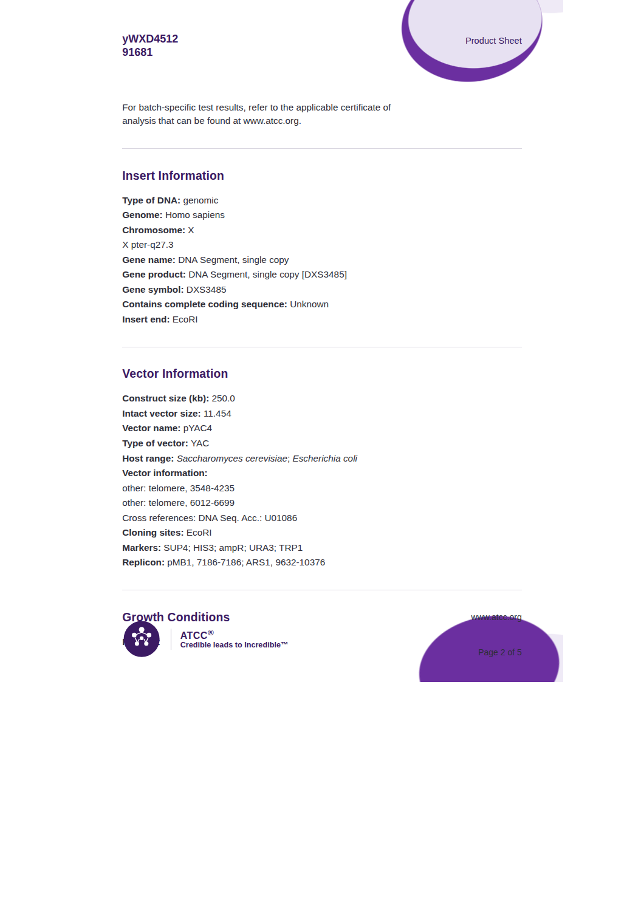yWXD4512 91681
Product Sheet
For batch-specific test results, refer to the applicable certificate of analysis that can be found at www.atcc.org.
Insert Information
Type of DNA: genomic
Genome: Homo sapiens
Chromosome: X
X pter-q27.3
Gene name: DNA Segment, single copy
Gene product: DNA Segment, single copy [DXS3485]
Gene symbol: DXS3485
Contains complete coding sequence: Unknown
Insert end: EcoRI
Vector Information
Construct size (kb): 250.0
Intact vector size: 11.454
Vector name: pYAC4
Type of vector: YAC
Host range: Saccharomyces cerevisiae; Escherichia coli
Vector information:
other: telomere, 3548-4235
other: telomere, 6012-6699
Cross references: DNA Seq. Acc.: U01086
Cloning sites: EcoRI
Markers: SUP4; HIS3; ampR; URA3; TRP1
Replicon: pMB1, 7186-7186; ARS1, 9632-10376
Growth Conditions
Medium:
ATCC®
Credible leads to Incredible™
www.atcc.org
Page 2 of 5